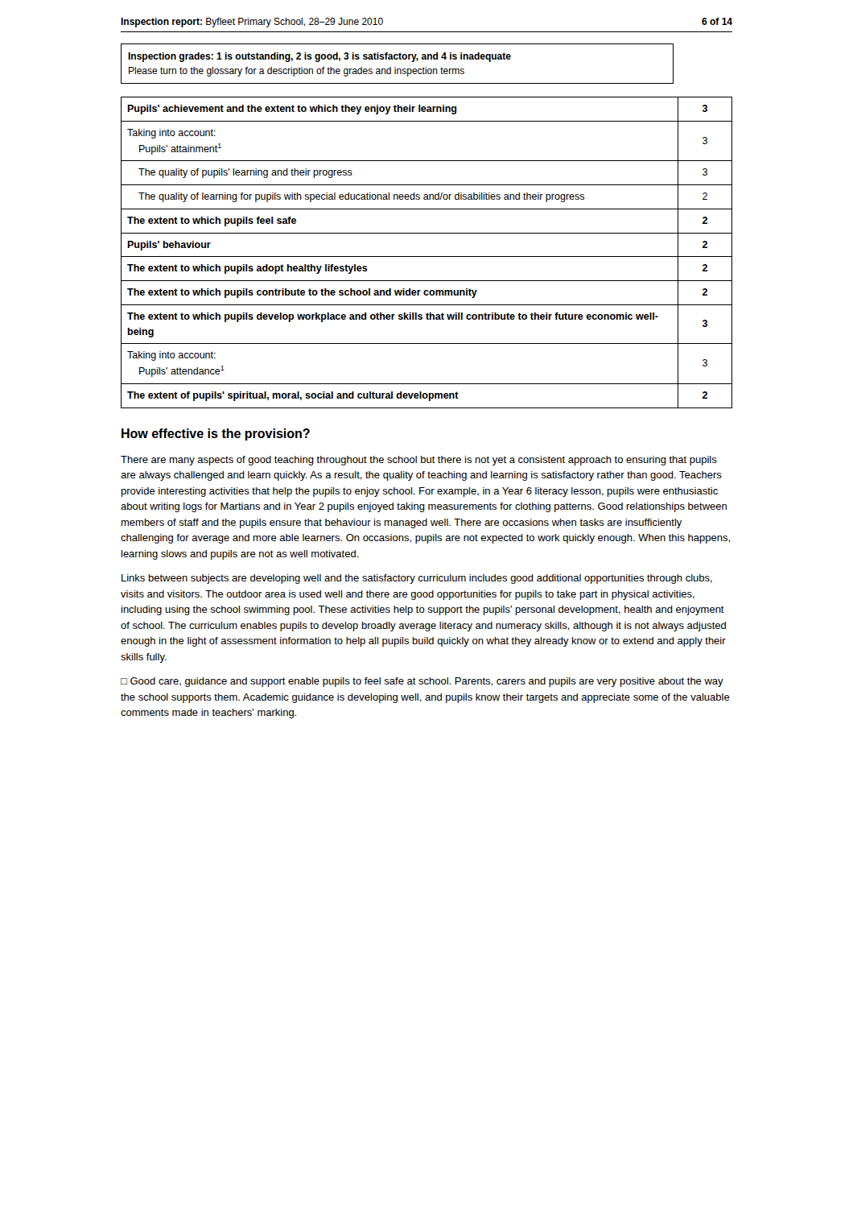Inspection report: Byfleet Primary School, 28–29 June 2010
6 of 14
Inspection grades: 1 is outstanding, 2 is good, 3 is satisfactory, and 4 is inadequate
Please turn to the glossary for a description of the grades and inspection terms
| Pupils' achievement and the extent to which they enjoy their learning | 3 |
| Taking into account: Pupils' attainment 1 | 3 |
| The quality of pupils' learning and their progress | 3 |
| The quality of learning for pupils with special educational needs and/or disabilities and their progress | 2 |
| The extent to which pupils feel safe | 2 |
| Pupils' behaviour | 2 |
| The extent to which pupils adopt healthy lifestyles | 2 |
| The extent to which pupils contribute to the school and wider community | 2 |
| The extent to which pupils develop workplace and other skills that will contribute to their future economic well-being | 3 |
| Taking into account: Pupils' attendance 1 | 3 |
| The extent of pupils' spiritual, moral, social and cultural development | 2 |
How effective is the provision?
There are many aspects of good teaching throughout the school but there is not yet a consistent approach to ensuring that pupils are always challenged and learn quickly. As a result, the quality of teaching and learning is satisfactory rather than good. Teachers provide interesting activities that help the pupils to enjoy school. For example, in a Year 6 literacy lesson, pupils were enthusiastic about writing logs for Martians and in Year 2 pupils enjoyed taking measurements for clothing patterns. Good relationships between members of staff and the pupils ensure that behaviour is managed well. There are occasions when tasks are insufficiently challenging for average and more able learners. On occasions, pupils are not expected to work quickly enough. When this happens, learning slows and pupils are not as well motivated.
Links between subjects are developing well and the satisfactory curriculum includes good additional opportunities through clubs, visits and visitors. The outdoor area is used well and there are good opportunities for pupils to take part in physical activities, including using the school swimming pool. These activities help to support the pupils' personal development, health and enjoyment of school. The curriculum enables pupils to develop broadly average literacy and numeracy skills, although it is not always adjusted enough in the light of assessment information to help all pupils build quickly on what they already know or to extend and apply their skills fully.
□ Good care, guidance and support enable pupils to feel safe at school. Parents, carers and pupils are very positive about the way the school supports them. Academic guidance is developing well, and pupils know their targets and appreciate some of the valuable comments made in teachers' marking.